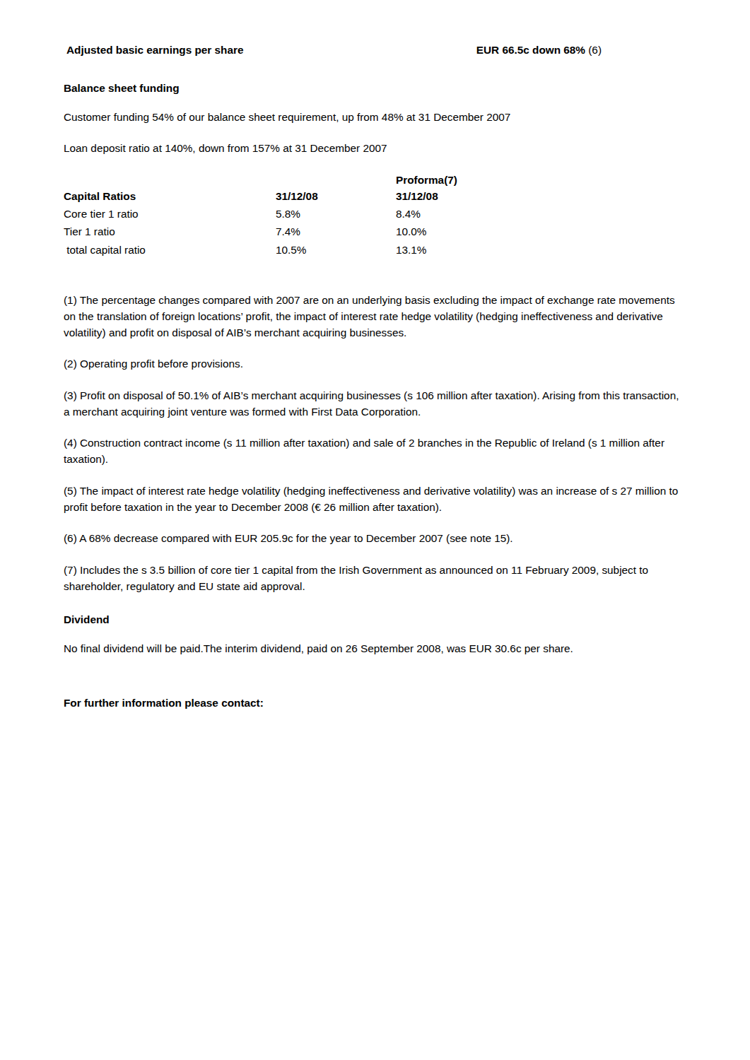Adjusted basic earnings per share EUR 66.5c down 68% (6)
Balance sheet funding
Customer funding 54% of our balance sheet requirement, up from 48% at 31 December 2007
Loan deposit ratio at 140%, down from 157% at 31 December 2007
| | | Proforma(7) |
| --- | --- | --- |
| Capital Ratios | 31/12/08 | 31/12/08 |
| Core tier 1 ratio | 5.8% | 8.4% |
| Tier 1 ratio | 7.4% | 10.0% |
| total capital ratio | 10.5% | 13.1% |
(1) The percentage changes compared with 2007 are on an underlying basis excluding the impact of exchange rate movements on the translation of foreign locations’ profit, the impact of interest rate hedge volatility (hedging ineffectiveness and derivative volatility) and profit on disposal of AIB’s merchant acquiring businesses.
(2) Operating profit before provisions.
(3) Profit on disposal of 50.1% of AIB’s merchant acquiring businesses (s 106 million after taxation). Arising from this transaction, a merchant acquiring joint venture was formed with First Data Corporation.
(4) Construction contract income (s 11 million after taxation) and sale of 2 branches in the Republic of Ireland (s 1 million after taxation).
(5) The impact of interest rate hedge volatility (hedging ineffectiveness and derivative volatility) was an increase of s 27 million to profit before taxation in the year to December 2008 (€ 26 million after taxation).
(6) A 68% decrease compared with EUR 205.9c for the year to December 2007 (see note 15).
(7) Includes the s 3.5 billion of core tier 1 capital from the Irish Government as announced on 11 February 2009, subject to shareholder, regulatory and EU state aid approval.
Dividend
No final dividend will be paid.The interim dividend, paid on 26 September 2008, was EUR 30.6c per share.
For further information please contact: